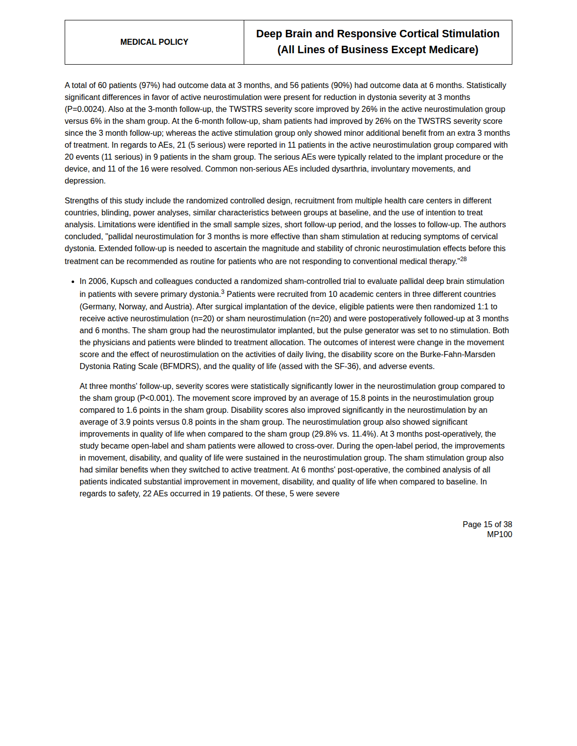| MEDICAL POLICY | Deep Brain and Responsive Cortical Stimulation (All Lines of Business Except Medicare) |
A total of 60 patients (97%) had outcome data at 3 months, and 56 patients (90%) had outcome data at 6 months. Statistically significant differences in favor of active neurostimulation were present for reduction in dystonia severity at 3 months (P=0.0024). Also at the 3-month follow-up, the TWSTRS severity score improved by 26% in the active neurostimulation group versus 6% in the sham group. At the 6-month follow-up, sham patients had improved by 26% on the TWSTRS severity score since the 3 month follow-up; whereas the active stimulation group only showed minor additional benefit from an extra 3 months of treatment. In regards to AEs, 21 (5 serious) were reported in 11 patients in the active neurostimulation group compared with 20 events (11 serious) in 9 patients in the sham group. The serious AEs were typically related to the implant procedure or the device, and 11 of the 16 were resolved. Common non-serious AEs included dysarthria, involuntary movements, and depression.
Strengths of this study include the randomized controlled design, recruitment from multiple health care centers in different countries, blinding, power analyses, similar characteristics between groups at baseline, and the use of intention to treat analysis. Limitations were identified in the small sample sizes, short follow-up period, and the losses to follow-up. The authors concluded, "pallidal neurostimulation for 3 months is more effective than sham stimulation at reducing symptoms of cervical dystonia. Extended follow-up is needed to ascertain the magnitude and stability of chronic neurostimulation effects before this treatment can be recommended as routine for patients who are not responding to conventional medical therapy."28
In 2006, Kupsch and colleagues conducted a randomized sham-controlled trial to evaluate pallidal deep brain stimulation in patients with severe primary dystonia.3 Patients were recruited from 10 academic centers in three different countries (Germany, Norway, and Austria). After surgical implantation of the device, eligible patients were then randomized 1:1 to receive active neurostimulation (n=20) or sham neurostimulation (n=20) and were postoperatively followed-up at 3 months and 6 months. The sham group had the neurostimulator implanted, but the pulse generator was set to no stimulation. Both the physicians and patients were blinded to treatment allocation. The outcomes of interest were change in the movement score and the effect of neurostimulation on the activities of daily living, the disability score on the Burke-Fahn-Marsden Dystonia Rating Scale (BFMDRS), and the quality of life (assed with the SF-36), and adverse events.
At three months' follow-up, severity scores were statistically significantly lower in the neurostimulation group compared to the sham group (P<0.001). The movement score improved by an average of 15.8 points in the neurostimulation group compared to 1.6 points in the sham group. Disability scores also improved significantly in the neurostimulation by an average of 3.9 points versus 0.8 points in the sham group. The neurostimulation group also showed significant improvements in quality of life when compared to the sham group (29.8% vs. 11.4%). At 3 months post-operatively, the study became open-label and sham patients were allowed to cross-over. During the open-label period, the improvements in movement, disability, and quality of life were sustained in the neurostimulation group. The sham stimulation group also had similar benefits when they switched to active treatment. At 6 months' post-operative, the combined analysis of all patients indicated substantial improvement in movement, disability, and quality of life when compared to baseline. In regards to safety, 22 AEs occurred in 19 patients. Of these, 5 were severe
Page 15 of 38
MP100